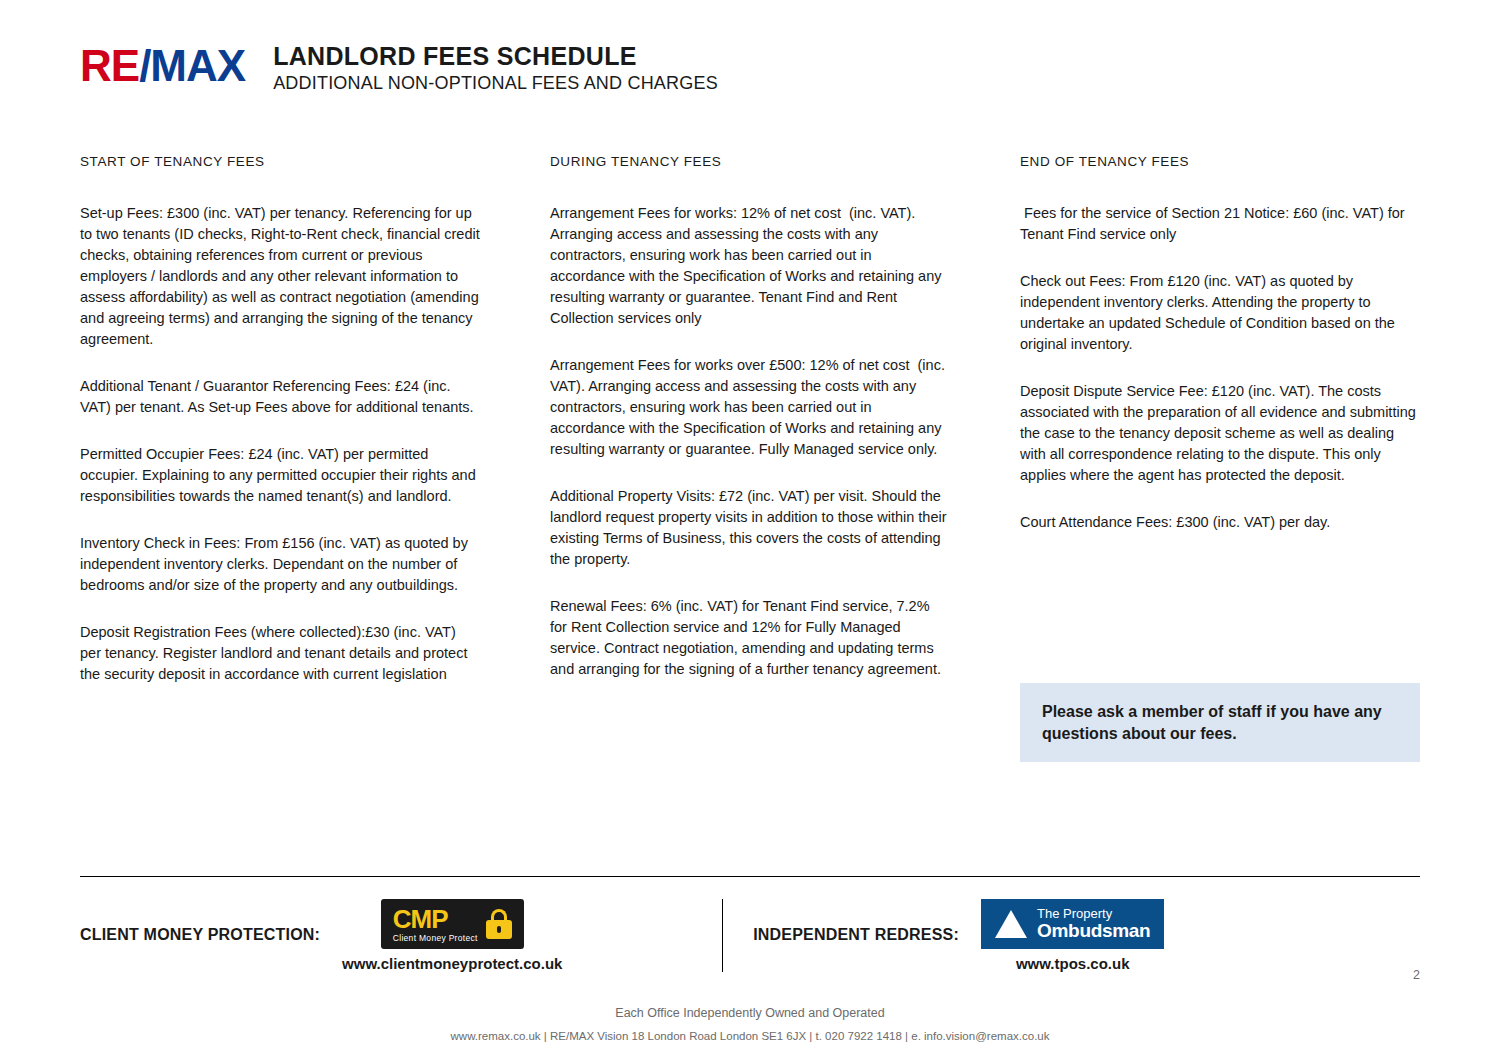RE/MAX
LANDLORD FEES SCHEDULE
ADDITIONAL NON-OPTIONAL FEES AND CHARGES
START OF TENANCY FEES
Set-up Fees: £300 (inc. VAT) per tenancy. Referencing for up to two tenants (ID checks, Right-to-Rent check, financial credit checks, obtaining references from current or previous employers / landlords and any other relevant information to assess affordability) as well as contract negotiation (amending and agreeing terms) and arranging the signing of the tenancy agreement.
Additional Tenant / Guarantor Referencing Fees: £24 (inc. VAT) per tenant. As Set-up Fees above for additional tenants.
Permitted Occupier Fees: £24 (inc. VAT) per permitted occupier. Explaining to any permitted occupier their rights and responsibilities towards the named tenant(s) and landlord.
Inventory Check in Fees: From £156 (inc. VAT) as quoted by independent inventory clerks. Dependant on the number of bedrooms and/or size of the property and any outbuildings.
Deposit Registration Fees (where collected):£30 (inc. VAT) per tenancy. Register landlord and tenant details and protect the security deposit in accordance with current legislation
DURING TENANCY FEES
Arrangement Fees for works: 12% of net cost (inc. VAT). Arranging access and assessing the costs with any contractors, ensuring work has been carried out in accordance with the Specification of Works and retaining any resulting warranty or guarantee. Tenant Find and Rent Collection services only
Arrangement Fees for works over £500: 12% of net cost (inc. VAT). Arranging access and assessing the costs with any contractors, ensuring work has been carried out in accordance with the Specification of Works and retaining any resulting warranty or guarantee. Fully Managed service only.
Additional Property Visits: £72 (inc. VAT) per visit. Should the landlord request property visits in addition to those within their existing Terms of Business, this covers the costs of attending the property.
Renewal Fees: 6% (inc. VAT) for Tenant Find service, 7.2% for Rent Collection service and 12% for Fully Managed service. Contract negotiation, amending and updating terms and arranging for the signing of a further tenancy agreement.
END OF TENANCY FEES
Fees for the service of Section 21 Notice: £60 (inc. VAT) for Tenant Find service only
Check out Fees: From £120 (inc. VAT) as quoted by independent inventory clerks. Attending the property to undertake an updated Schedule of Condition based on the original inventory.
Deposit Dispute Service Fee: £120 (inc. VAT). The costs associated with the preparation of all evidence and submitting the case to the tenancy deposit scheme as well as dealing with all correspondence relating to the dispute. This only applies where the agent has protected the deposit.
Court Attendance Fees: £300 (inc. VAT) per day.
Please ask a member of staff if you have any questions about our fees.
CLIENT MONEY PROTECTION:
CMP Client Money Protect
www.clientmoneyprotect.co.uk
INDEPENDENT REDRESS:
The Property Ombudsman
www.tpos.co.uk
Each Office Independently Owned and Operated
www.remax.co.uk | RE/MAX Vision 18 London Road London SE1 6JX | t. 020 7922 1418 | e. info.vision@remax.co.uk
2